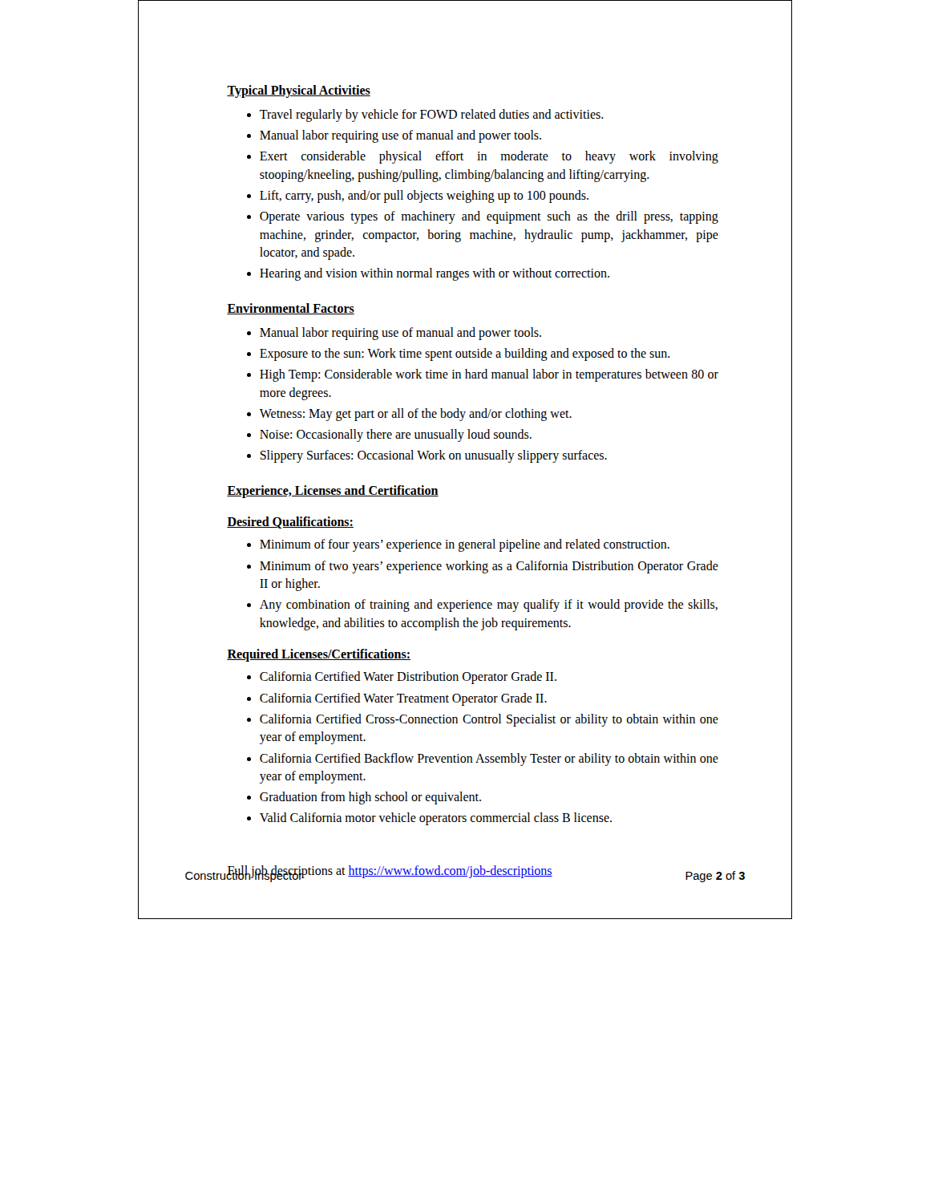Typical Physical Activities
Travel regularly by vehicle for FOWD related duties and activities.
Manual labor requiring use of manual and power tools.
Exert considerable physical effort in moderate to heavy work involving stooping/kneeling, pushing/pulling, climbing/balancing and lifting/carrying.
Lift, carry, push, and/or pull objects weighing up to 100 pounds.
Operate various types of machinery and equipment such as the drill press, tapping machine, grinder, compactor, boring machine, hydraulic pump, jackhammer, pipe locator, and spade.
Hearing and vision within normal ranges with or without correction.
Environmental Factors
Manual labor requiring use of manual and power tools.
Exposure to the sun: Work time spent outside a building and exposed to the sun.
High Temp: Considerable work time in hard manual labor in temperatures between 80 or more degrees.
Wetness: May get part or all of the body and/or clothing wet.
Noise: Occasionally there are unusually loud sounds.
Slippery Surfaces: Occasional Work on unusually slippery surfaces.
Experience, Licenses and Certification
Desired Qualifications:
Minimum of four years’ experience in general pipeline and related construction.
Minimum of two years’ experience working as a California Distribution Operator Grade II or higher.
Any combination of training and experience may qualify if it would provide the skills, knowledge, and abilities to accomplish the job requirements.
Required Licenses/Certifications:
California Certified Water Distribution Operator Grade II.
California Certified Water Treatment Operator Grade II.
California Certified Cross-Connection Control Specialist or ability to obtain within one year of employment.
California Certified Backflow Prevention Assembly Tester or ability to obtain within one year of employment.
Graduation from high school or equivalent.
Valid California motor vehicle operators commercial class B license.
Full job descriptions at https://www.fowd.com/job-descriptions
Construction Inspector
Page 2 of 3